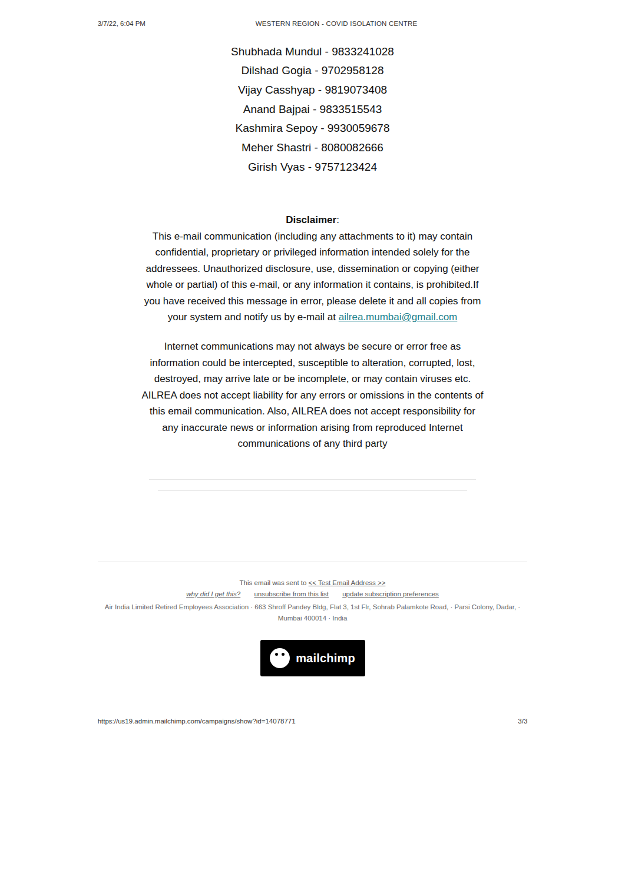3/7/22, 6:04 PM WESTERN REGION - COVID ISOLATION CENTRE
Shubhada Mundul - 9833241028
Dilshad Gogia - 9702958128
Vijay Casshyap - 9819073408
Anand Bajpai - 9833515543
Kashmira Sepoy - 9930059678
Meher Shastri - 8080082666
Girish Vyas - 9757123424
Disclaimer:
This e-mail communication (including any attachments to it) may contain confidential, proprietary or privileged information intended solely for the addressees. Unauthorized disclosure, use, dissemination or copying (either whole or partial) of this e-mail, or any information it contains, is prohibited.If you have received this message in error, please delete it and all copies from your system and notify us by e-mail at ailrea.mumbai@gmail.com
Internet communications may not always be secure or error free as information could be intercepted, susceptible to alteration, corrupted, lost, destroyed, may arrive late or be incomplete, or may contain viruses etc. AILREA does not accept liability for any errors or omissions in the contents of this email communication. Also, AILREA does not accept responsibility for any inaccurate news or information arising from reproduced Internet communications of any third party
This email was sent to << Test Email Address >>
why did I get this? unsubscribe from this list update subscription preferences
Air India Limited Retired Employees Association · 663 Shroff Pandey Bldg, Flat 3, 1st Flr, Sohrab Palamkote Road, · Parsi Colony, Dadar, · Mumbai 400014 · India
mailchimp
https://us19.admin.mailchimp.com/campaigns/show?id=14078771 3/3